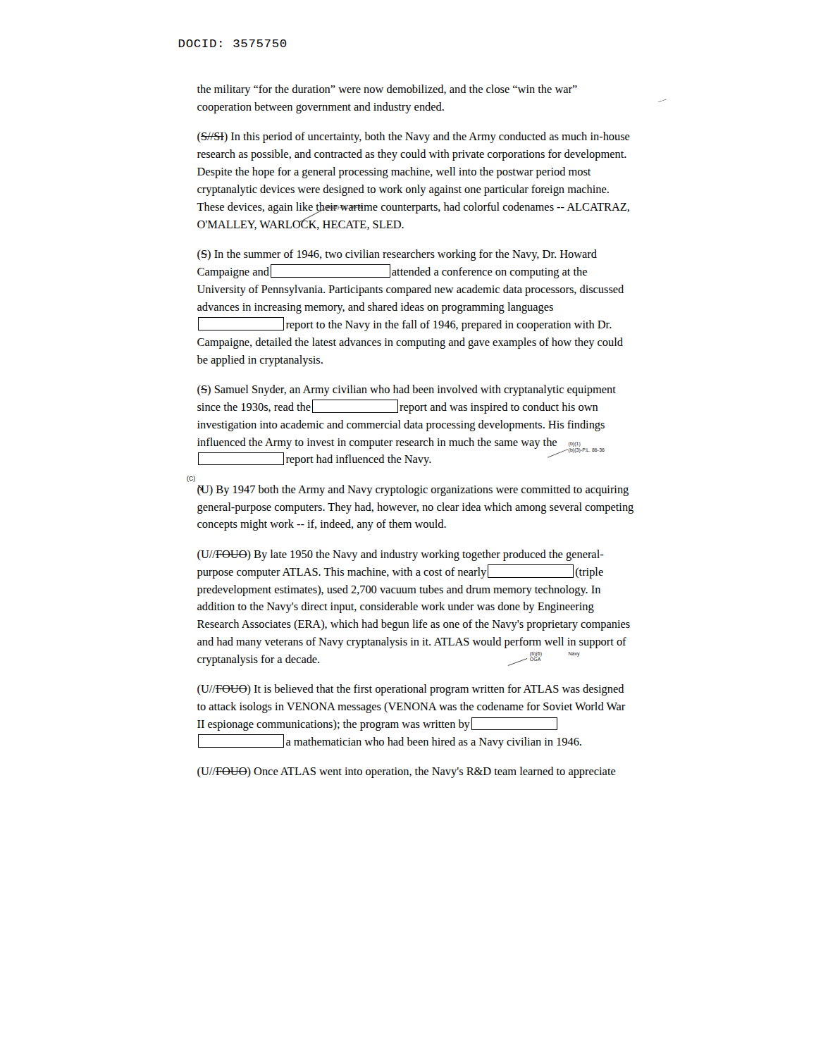DOCID: 3575750
−−
the military “for the duration” were now demobilized, and the close “win the war” cooperation between government and industry ended.
(S//SI) In this period of uncertainty, both the Navy and the Army conducted as much in-house research as possible, and contracted as they could with private corporations for development. Despite the hope for a general processing machine, well into the postwar period most cryptanalytic devices were designed to work only against one particular foreign machine. These devices, again like their wartime counterparts, had colorful codenames -- ALCATRAZ, O'MALLEY, WARLOCK, HECATE, SLED.
(S) In the summer of 1946, two civilian researchers working for the Navy, Dr. Howard Campaigne and attended a conference on computing at the University of Pennsylvania. Participants compared new academic data processors, discussed advances in increasing memory, and shared ideas on programming languages report to the Navy in the fall of 1946, prepared in cooperation with Dr. Campaigne, detailed the latest advances in computing and gave examples of how they could be applied in cryptanalysis.
(S) Samuel Snyder, an Army civilian who had been involved with cryptanalytic equipment since the 1930s, read the report and was inspired to conduct his own investigation into academic and commercial data processing developments. His findings influenced the Army to invest in computer research in much the same way the report had influenced the Navy.
(U) By 1947 both the Army and Navy cryptologic organizations were committed to acquiring general-purpose computers. They had, however, no clear idea which among several competing concepts might work -- if, indeed, any of them would.
(U//FOUO) By late 1950 the Navy and industry working together produced the general-purpose computer ATLAS. This machine, with a cost of nearly (triple predevelopment estimates), used 2,700 vacuum tubes and drum memory technology. In addition to the Navy's direct input, considerable work under was done by Engineering Research Associates (ERA), which had begun life as one of the Navy's proprietary companies and had many veterans of Navy cryptanalysis in it. ATLAS would perform well in support of cryptanalysis for a decade.
(U//FOUO) It is believed that the first operational program written for ATLAS was designed to attack isologs in VENONA messages (VENONA was the codename for Soviet World War II espionage communications); the program was written by
a mathematician who had been hired as a Navy civilian in 1946.
(U//FOUO) Once ATLAS went into operation, the Navy's R&D team learned to appreciate
(b)(3)-P.L. 86-36
(b)(1)
(b)(3)-P.L. 86-36
(b)(6)
OGA
Navy
(C)
↘